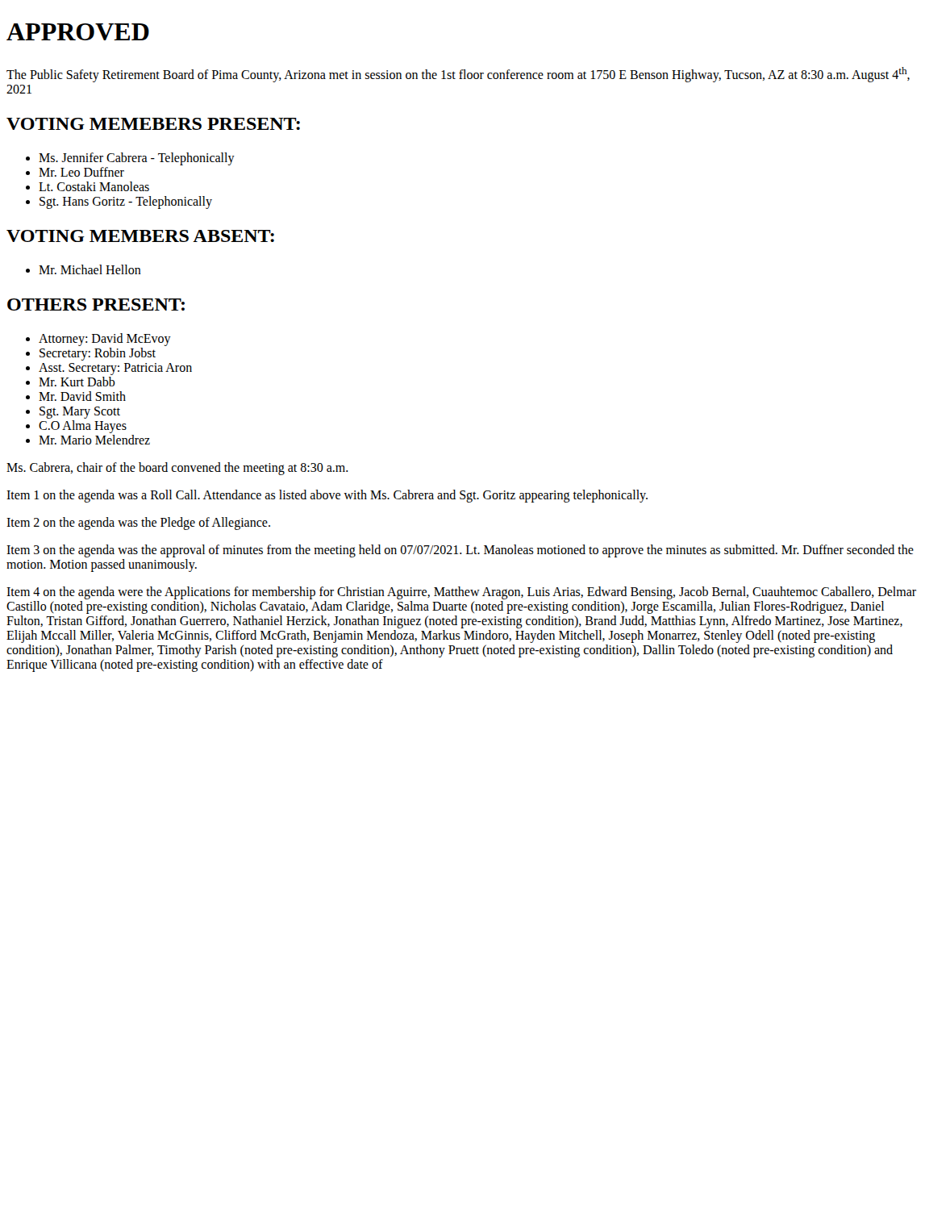APPROVED
The Public Safety Retirement Board of Pima County, Arizona met in session on the 1st floor conference room at 1750 E Benson Highway, Tucson, AZ at 8:30 a.m. August 4th, 2021
VOTING MEMEBERS PRESENT:
Ms. Jennifer Cabrera - Telephonically
Mr. Leo Duffner
Lt. Costaki Manoleas
Sgt. Hans Goritz - Telephonically
VOTING MEMBERS ABSENT:
Mr. Michael Hellon
OTHERS PRESENT:
Attorney: David McEvoy
Secretary: Robin Jobst
Asst. Secretary: Patricia Aron
Mr. Kurt Dabb
Mr. David Smith
Sgt. Mary Scott
C.O Alma Hayes
Mr. Mario Melendrez
Ms. Cabrera, chair of the board convened the meeting at 8:30 a.m.
Item 1 on the agenda was a Roll Call. Attendance as listed above with Ms. Cabrera and Sgt. Goritz appearing telephonically.
Item 2 on the agenda was the Pledge of Allegiance.
Item 3 on the agenda was the approval of minutes from the meeting held on 07/07/2021. Lt. Manoleas motioned to approve the minutes as submitted. Mr. Duffner seconded the motion. Motion passed unanimously.
Item 4 on the agenda were the Applications for membership for Christian Aguirre, Matthew Aragon, Luis Arias, Edward Bensing, Jacob Bernal, Cuauhtemoc Caballero, Delmar Castillo (noted pre-existing condition), Nicholas Cavataio, Adam Claridge, Salma Duarte (noted pre-existing condition), Jorge Escamilla, Julian Flores-Rodriguez, Daniel Fulton, Tristan Gifford, Jonathan Guerrero, Nathaniel Herzick, Jonathan Iniguez (noted pre-existing condition), Brand Judd, Matthias Lynn, Alfredo Martinez, Jose Martinez, Elijah Mccall Miller, Valeria McGinnis, Clifford McGrath, Benjamin Mendoza, Markus Mindoro, Hayden Mitchell, Joseph Monarrez, Stenley Odell (noted pre-existing condition), Jonathan Palmer, Timothy Parish (noted pre-existing condition), Anthony Pruett (noted pre-existing condition), Dallin Toledo (noted pre-existing condition) and Enrique Villicana (noted pre-existing condition) with an effective date of